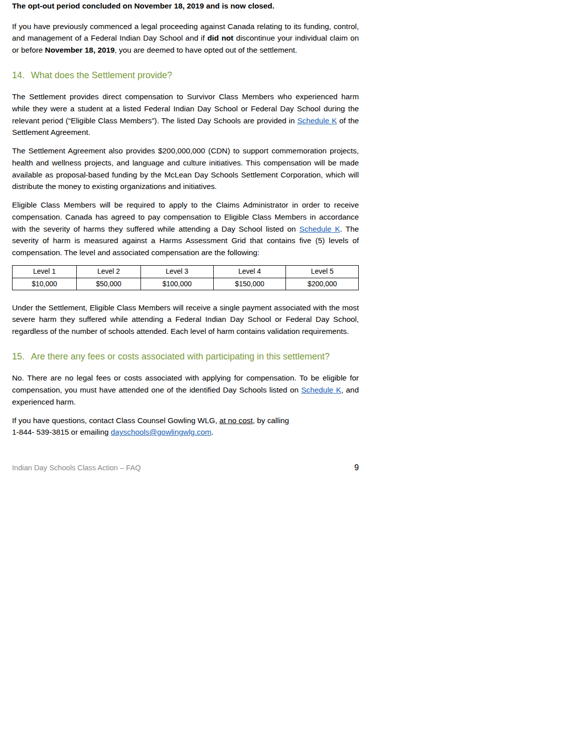The opt-out period concluded on November 18, 2019 and is now closed.
If you have previously commenced a legal proceeding against Canada relating to its funding, control, and management of a Federal Indian Day School and if did not discontinue your individual claim on or before November 18, 2019, you are deemed to have opted out of the settlement.
14. What does the Settlement provide?
The Settlement provides direct compensation to Survivor Class Members who experienced harm while they were a student at a listed Federal Indian Day School or Federal Day School during the relevant period (“Eligible Class Members”). The listed Day Schools are provided in Schedule K of the Settlement Agreement.
The Settlement Agreement also provides $200,000,000 (CDN) to support commemoration projects, health and wellness projects, and language and culture initiatives. This compensation will be made available as proposal-based funding by the McLean Day Schools Settlement Corporation, which will distribute the money to existing organizations and initiatives.
Eligible Class Members will be required to apply to the Claims Administrator in order to receive compensation. Canada has agreed to pay compensation to Eligible Class Members in accordance with the severity of harms they suffered while attending a Day School listed on Schedule K. The severity of harm is measured against a Harms Assessment Grid that contains five (5) levels of compensation. The level and associated compensation are the following:
| Level 1 | Level 2 | Level 3 | Level 4 | Level 5 |
| $10,000 | $50,000 | $100,000 | $150,000 | $200,000 |
Under the Settlement, Eligible Class Members will receive a single payment associated with the most severe harm they suffered while attending a Federal Indian Day School or Federal Day School, regardless of the number of schools attended. Each level of harm contains validation requirements.
15. Are there any fees or costs associated with participating in this settlement?
No. There are no legal fees or costs associated with applying for compensation. To be eligible for compensation, you must have attended one of the identified Day Schools listed on Schedule K, and experienced harm.
If you have questions, contact Class Counsel Gowling WLG, at no cost, by calling
1-844- 539-3815 or emailing dayschools@gowlingwlg.com.
Indian Day Schools Class Action – FAQ 9